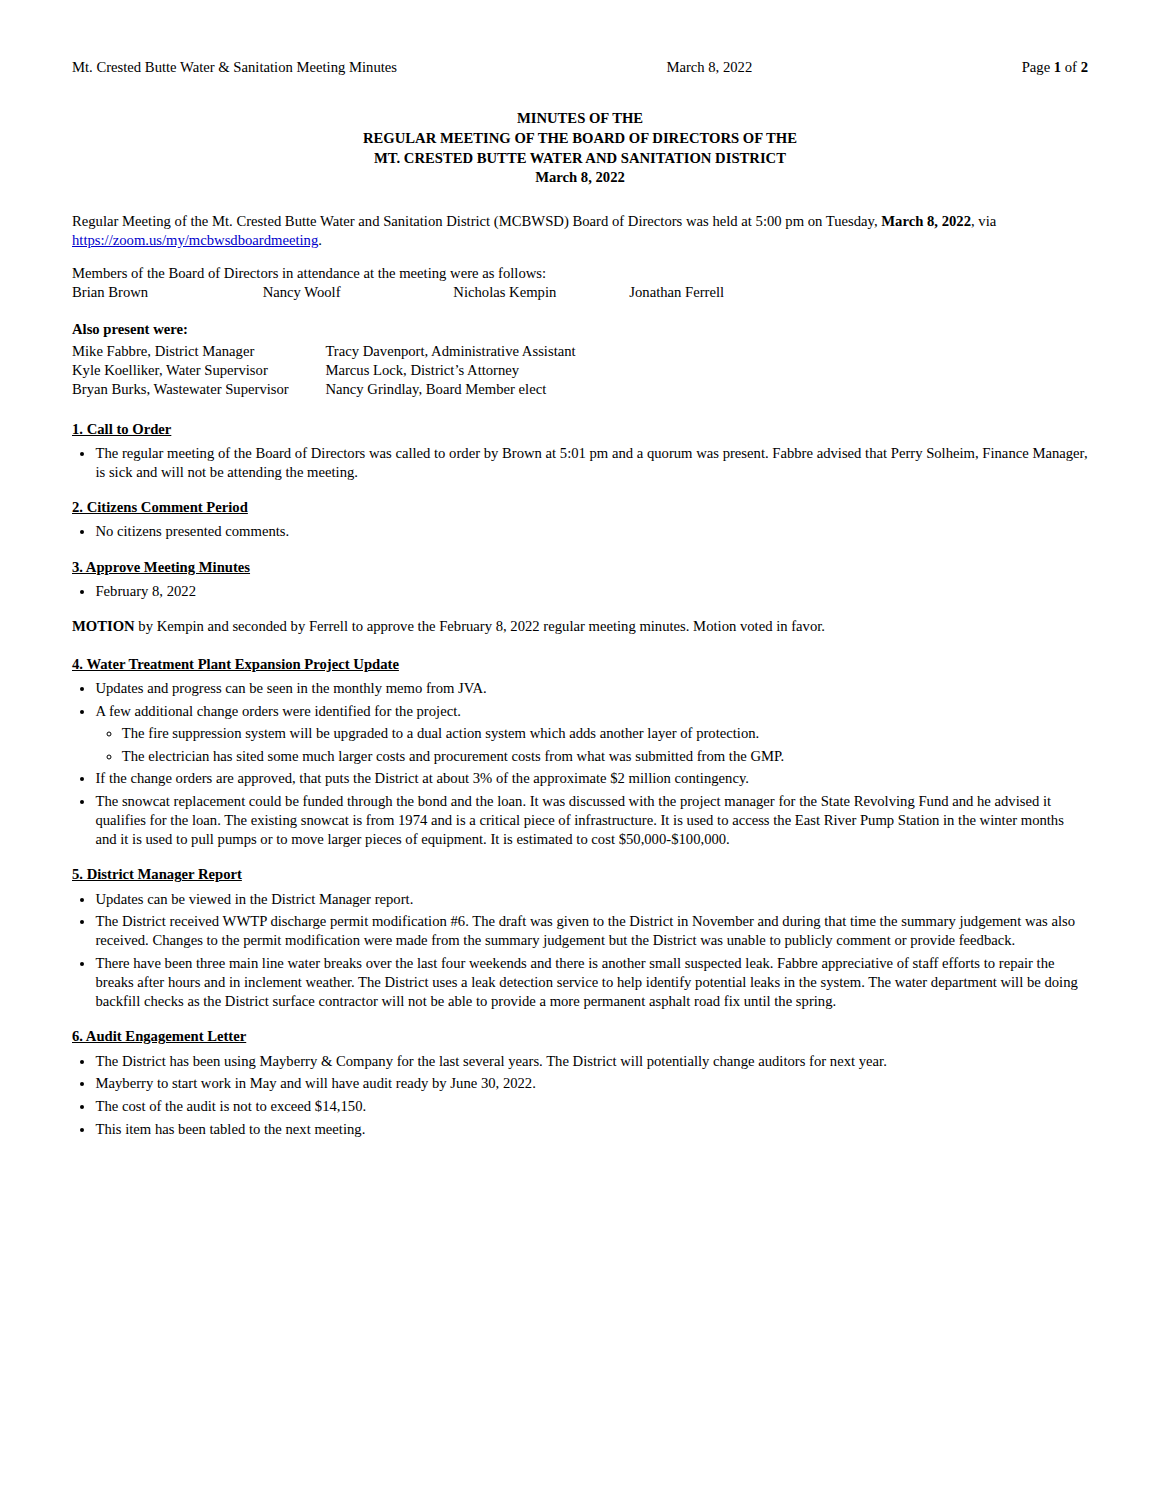Mt. Crested Butte Water & Sanitation Meeting Minutes
March 8, 2022
Page 1 of 2
MINUTES OF THE
REGULAR MEETING OF THE BOARD OF DIRECTORS OF THE
MT. CRESTED BUTTE WATER AND SANITATION DISTRICT
March 8, 2022
Regular Meeting of the Mt. Crested Butte Water and Sanitation District (MCBWSD) Board of Directors was held at 5:00 pm on Tuesday, March 8, 2022, via https://zoom.us/my/mcbwsdboardmeeting.
Members of the Board of Directors in attendance at the meeting were as follows:
Brian Brown Nancy Woolf Nicholas Kempin Jonathan Ferrell
Also present were:
| Mike Fabbre, District Manager | Tracy Davenport, Administrative Assistant |
| Kyle Koelliker, Water Supervisor | Marcus Lock, District’s Attorney |
| Bryan Burks, Wastewater Supervisor | Nancy Grindlay, Board Member elect |
1. Call to Order
The regular meeting of the Board of Directors was called to order by Brown at 5:01 pm and a quorum was present. Fabbre advised that Perry Solheim, Finance Manager, is sick and will not be attending the meeting.
2. Citizens Comment Period
No citizens presented comments.
3. Approve Meeting Minutes
February 8, 2022
MOTION by Kempin and seconded by Ferrell to approve the February 8, 2022 regular meeting minutes. Motion voted in favor.
4. Water Treatment Plant Expansion Project Update
Updates and progress can be seen in the monthly memo from JVA.
A few additional change orders were identified for the project.
The fire suppression system will be upgraded to a dual action system which adds another layer of protection.
The electrician has sited some much larger costs and procurement costs from what was submitted from the GMP.
If the change orders are approved, that puts the District at about 3% of the approximate $2 million contingency.
The snowcat replacement could be funded through the bond and the loan. It was discussed with the project manager for the State Revolving Fund and he advised it qualifies for the loan. The existing snowcat is from 1974 and is a critical piece of infrastructure. It is used to access the East River Pump Station in the winter months and it is used to pull pumps or to move larger pieces of equipment. It is estimated to cost $50,000-$100,000.
5. District Manager Report
Updates can be viewed in the District Manager report.
The District received WWTP discharge permit modification #6. The draft was given to the District in November and during that time the summary judgement was also received. Changes to the permit modification were made from the summary judgement but the District was unable to publicly comment or provide feedback.
There have been three main line water breaks over the last four weekends and there is another small suspected leak. Fabbre appreciative of staff efforts to repair the breaks after hours and in inclement weather. The District uses a leak detection service to help identify potential leaks in the system. The water department will be doing backfill checks as the District surface contractor will not be able to provide a more permanent asphalt road fix until the spring.
6. Audit Engagement Letter
The District has been using Mayberry & Company for the last several years. The District will potentially change auditors for next year.
Mayberry to start work in May and will have audit ready by June 30, 2022.
The cost of the audit is not to exceed $14,150.
This item has been tabled to the next meeting.